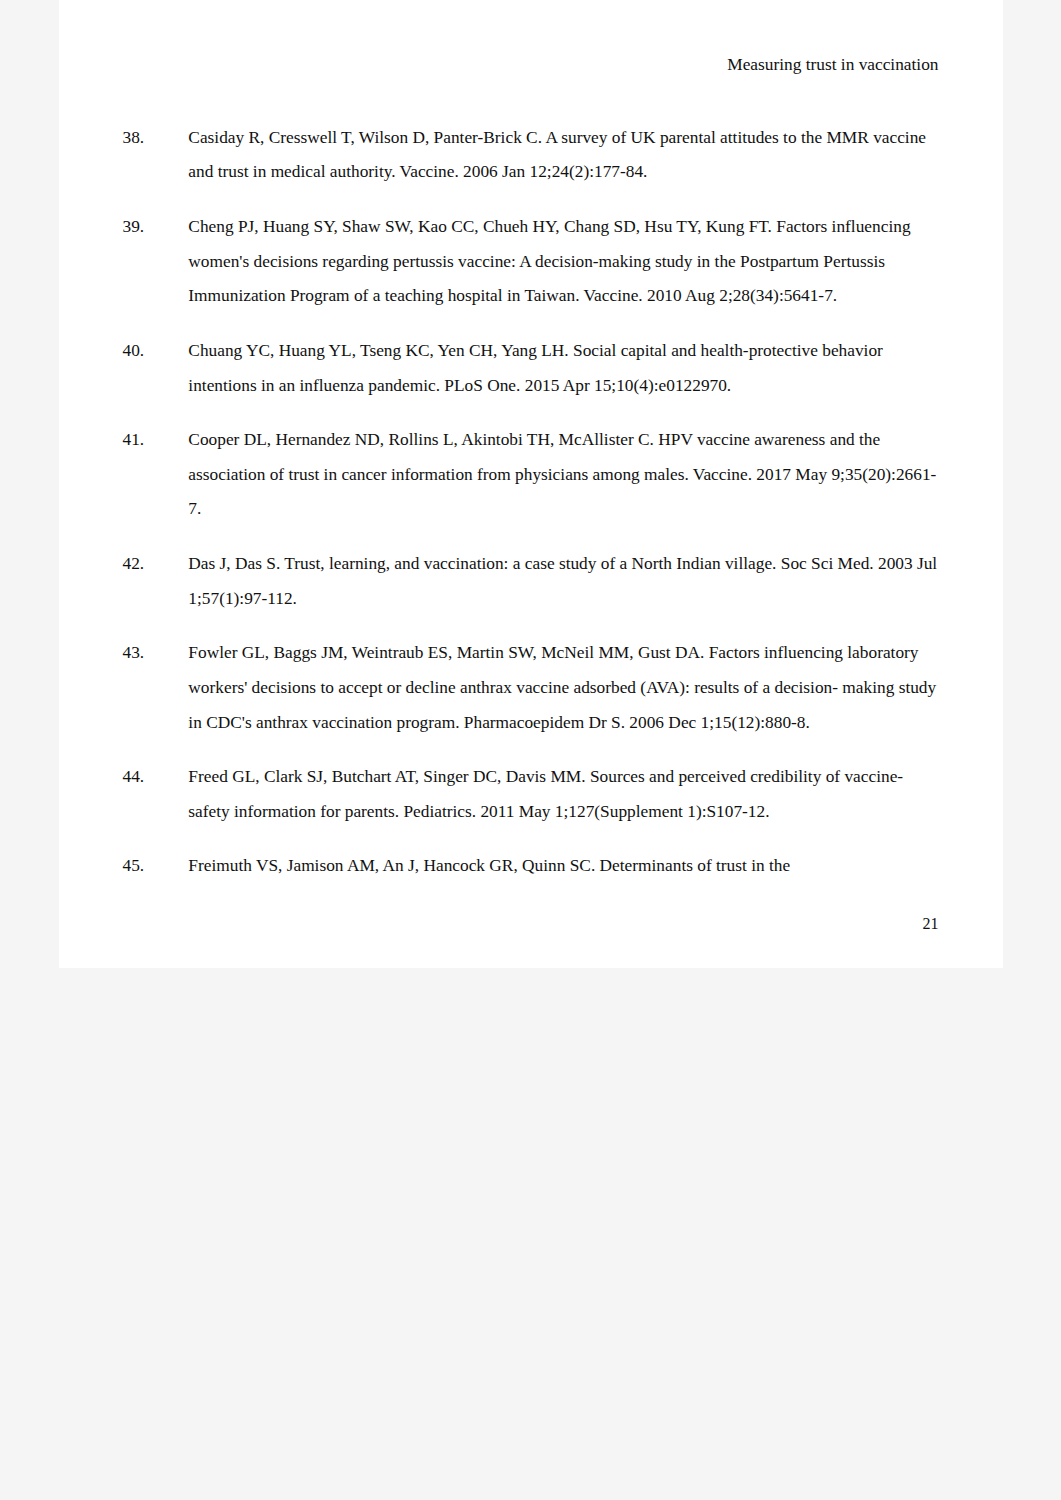Measuring trust in vaccination
38. Casiday R, Cresswell T, Wilson D, Panter-Brick C. A survey of UK parental attitudes to the MMR vaccine and trust in medical authority. Vaccine. 2006 Jan 12;24(2):177-84.
39. Cheng PJ, Huang SY, Shaw SW, Kao CC, Chueh HY, Chang SD, Hsu TY, Kung FT. Factors influencing women's decisions regarding pertussis vaccine: A decision-making study in the Postpartum Pertussis Immunization Program of a teaching hospital in Taiwan. Vaccine. 2010 Aug 2;28(34):5641-7.
40. Chuang YC, Huang YL, Tseng KC, Yen CH, Yang LH. Social capital and health-protective behavior intentions in an influenza pandemic. PLoS One. 2015 Apr 15;10(4):e0122970.
41. Cooper DL, Hernandez ND, Rollins L, Akintobi TH, McAllister C. HPV vaccine awareness and the association of trust in cancer information from physicians among males. Vaccine. 2017 May 9;35(20):2661-7.
42. Das J, Das S. Trust, learning, and vaccination: a case study of a North Indian village. Soc Sci Med. 2003 Jul 1;57(1):97-112.
43. Fowler GL, Baggs JM, Weintraub ES, Martin SW, McNeil MM, Gust DA. Factors influencing laboratory workers' decisions to accept or decline anthrax vaccine adsorbed (AVA): results of a decision- making study in CDC's anthrax vaccination program. Pharmacoepidem Dr S. 2006 Dec 1;15(12):880-8.
44. Freed GL, Clark SJ, Butchart AT, Singer DC, Davis MM. Sources and perceived credibility of vaccine-safety information for parents. Pediatrics. 2011 May 1;127(Supplement 1):S107-12.
45. Freimuth VS, Jamison AM, An J, Hancock GR, Quinn SC. Determinants of trust in the
21